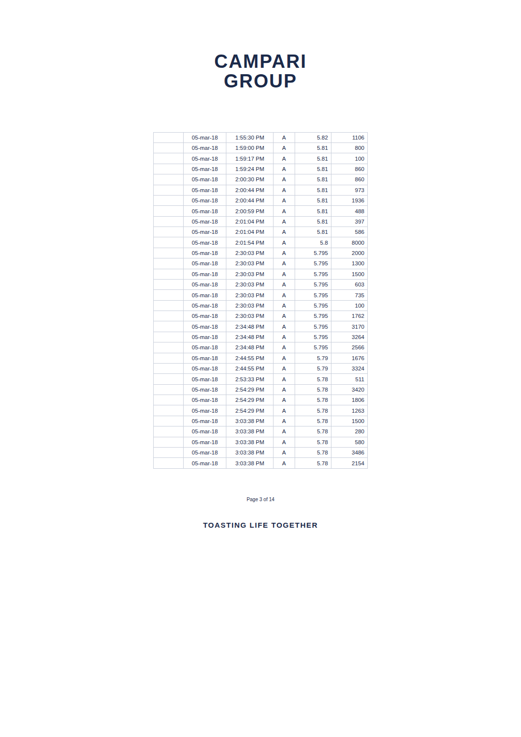CAMPARI
GROUP
| | 05-mar-18 | 1:55:30 PM | A | 5.82 | 1106 |
| | 05-mar-18 | 1:59:00 PM | A | 5.81 | 800 |
| | 05-mar-18 | 1:59:17 PM | A | 5.81 | 100 |
| | 05-mar-18 | 1:59:24 PM | A | 5.81 | 860 |
| | 05-mar-18 | 2:00:30 PM | A | 5.81 | 860 |
| | 05-mar-18 | 2:00:44 PM | A | 5.81 | 973 |
| | 05-mar-18 | 2:00:44 PM | A | 5.81 | 1936 |
| | 05-mar-18 | 2:00:59 PM | A | 5.81 | 488 |
| | 05-mar-18 | 2:01:04 PM | A | 5.81 | 397 |
| | 05-mar-18 | 2:01:04 PM | A | 5.81 | 586 |
| | 05-mar-18 | 2:01:54 PM | A | 5.8 | 8000 |
| | 05-mar-18 | 2:30:03 PM | A | 5.795 | 2000 |
| | 05-mar-18 | 2:30:03 PM | A | 5.795 | 1300 |
| | 05-mar-18 | 2:30:03 PM | A | 5.795 | 1500 |
| | 05-mar-18 | 2:30:03 PM | A | 5.795 | 603 |
| | 05-mar-18 | 2:30:03 PM | A | 5.795 | 735 |
| | 05-mar-18 | 2:30:03 PM | A | 5.795 | 100 |
| | 05-mar-18 | 2:30:03 PM | A | 5.795 | 1762 |
| | 05-mar-18 | 2:34:48 PM | A | 5.795 | 3170 |
| | 05-mar-18 | 2:34:48 PM | A | 5.795 | 3264 |
| | 05-mar-18 | 2:34:48 PM | A | 5.795 | 2566 |
| | 05-mar-18 | 2:44:55 PM | A | 5.79 | 1676 |
| | 05-mar-18 | 2:44:55 PM | A | 5.79 | 3324 |
| | 05-mar-18 | 2:53:33 PM | A | 5.78 | 511 |
| | 05-mar-18 | 2:54:29 PM | A | 5.78 | 3420 |
| | 05-mar-18 | 2:54:29 PM | A | 5.78 | 1806 |
| | 05-mar-18 | 2:54:29 PM | A | 5.78 | 1263 |
| | 05-mar-18 | 3:03:38 PM | A | 5.78 | 1500 |
| | 05-mar-18 | 3:03:38 PM | A | 5.78 | 280 |
| | 05-mar-18 | 3:03:38 PM | A | 5.78 | 580 |
| | 05-mar-18 | 3:03:38 PM | A | 5.78 | 3486 |
| | 05-mar-18 | 3:03:38 PM | A | 5.78 | 2154 |
Page 3 of 14
TOASTING LIFE TOGETHER